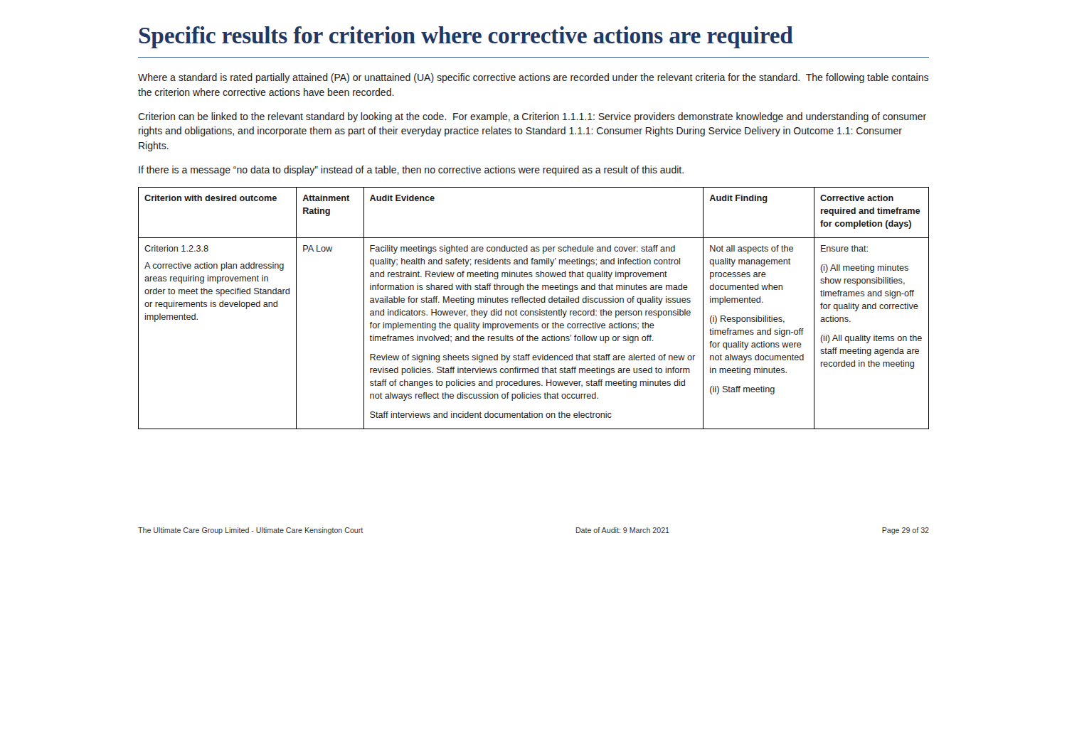Specific results for criterion where corrective actions are required
Where a standard is rated partially attained (PA) or unattained (UA) specific corrective actions are recorded under the relevant criteria for the standard. The following table contains the criterion where corrective actions have been recorded.
Criterion can be linked to the relevant standard by looking at the code. For example, a Criterion 1.1.1.1: Service providers demonstrate knowledge and understanding of consumer rights and obligations, and incorporate them as part of their everyday practice relates to Standard 1.1.1: Consumer Rights During Service Delivery in Outcome 1.1: Consumer Rights.
If there is a message “no data to display” instead of a table, then no corrective actions were required as a result of this audit.
| Criterion with desired outcome | Attainment Rating | Audit Evidence | Audit Finding | Corrective action required and timeframe for completion (days) |
| --- | --- | --- | --- | --- |
| Criterion 1.2.3.8 A corrective action plan addressing areas requiring improvement in order to meet the specified Standard or requirements is developed and implemented. | PA Low | Facility meetings sighted are conducted as per schedule and cover: staff and quality; health and safety; residents and family’ meetings; and infection control and restraint. Review of meeting minutes showed that quality improvement information is shared with staff through the meetings and that minutes are made available for staff. Meeting minutes reflected detailed discussion of quality issues and indicators. However, they did not consistently record: the person responsible for implementing the quality improvements or the corrective actions; the timeframes involved; and the results of the actions’ follow up or sign off. Review of signing sheets signed by staff evidenced that staff are alerted of new or revised policies. Staff interviews confirmed that staff meetings are used to inform staff of changes to policies and procedures. However, staff meeting minutes did not always reflect the discussion of policies that occurred. Staff interviews and incident documentation on the electronic | Not all aspects of the quality management processes are documented when implemented. (i) Responsibilities, timeframes and sign-off for quality actions were not always documented in meeting minutes. (ii) Staff meeting | Ensure that: (i) All meeting minutes show responsibilities, timeframes and sign-off for quality and corrective actions. (ii) All quality items on the staff meeting agenda are recorded in the meeting |
The Ultimate Care Group Limited - Ultimate Care Kensington Court
Date of Audit: 9 March 2021
Page 29 of 32